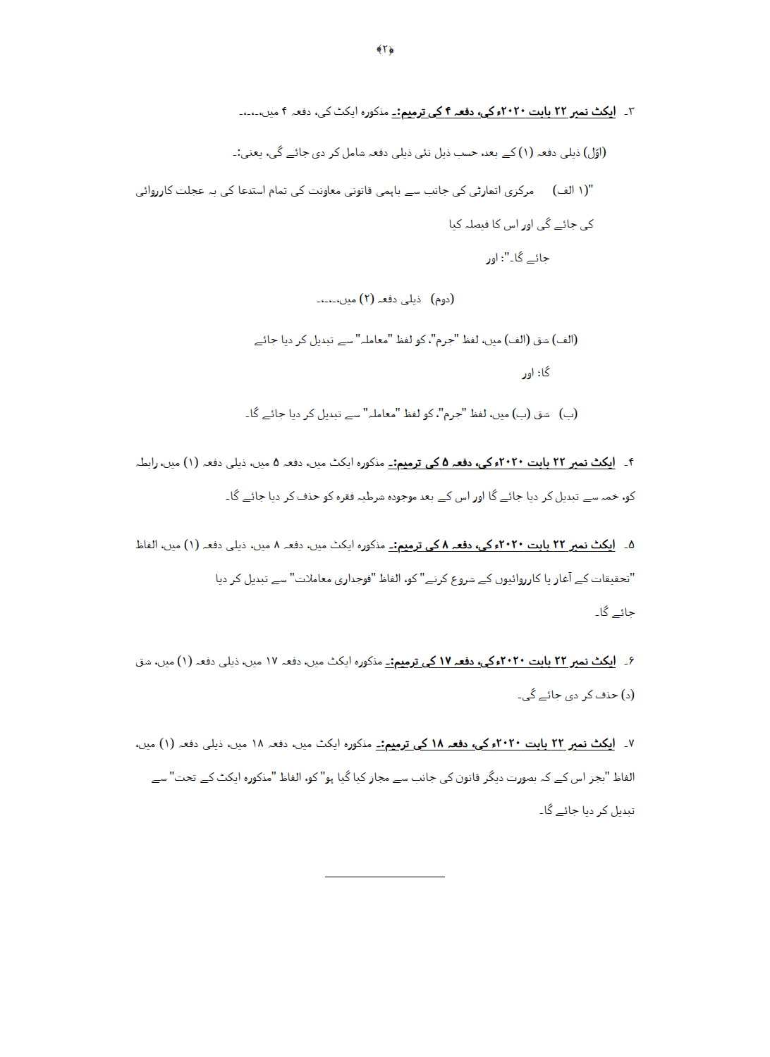﴿۲﴾
۳۔ ایکٹ نمبر ۲۲ بابت ۲۰۲۰ء کی، دفعہ ۴ کی ترمیم:۔ مذکورہ ایکٹ کی، دفعہ ۴ میں،۔،۔،۔ (اوّل) ذیلی دفعہ (۱) کے بعد، حسب ذیل نئی ذیلی دفعہ شامل کر دی جائے گی، یعنی:۔ ''(۱ الف) مرکزی اتھارٹی کی جانب سے باہمی قانونی معاونت کی تمام استدعا کی بہ عجلت کارروائی کی جائے گی اور اس کا فیصلہ کیا جائے گا۔''؛ اور (دوم) ذیلی دفعہ (۲) میں،۔،۔،۔ (الف) شق (الف) میں، لفظ ''جرم''، کو لفظ ''معاملہ'' سے تبدیل کر دیا جائے گا؛ اور (ب) شق (ب) میں، لفظ ''جرم''، کو لفظ ''معاملہ'' سے تبدیل کر دیا جائے گا۔
۴۔ ایکٹ نمبر ۲۲ بابت ۲۰۲۰ء کی، دفعہ ۵ کی ترمیم:۔ مذکورہ ایکٹ میں، دفعہ ۵ میں، ذیلی دفعہ (۱) میں، رابطہ کو، خمہ سے تبدیل کر دیا جائے گا اور اس کے بعد موجودہ شرطیہ فقرہ کو حذف کر دیا جائے گا۔
۵۔ ایکٹ نمبر ۲۲ بابت ۲۰۲۰ء کی، دفعہ ۸ کی ترمیم:۔ مذکورہ ایکٹ میں، دفعہ ۸ میں، ذیلی دفعہ (۱) میں، الفاظ ''تحقیقات کے آغاز یا کارروائیوں کے شروع کرنے'' کو، الفاظ ''فوجداری معاملات'' سے تبدیل کر دیا جائے گا۔
۶۔ ایکٹ نمبر ۲۲ بابت ۲۰۲۰ء کی، دفعہ ۱۷ کی ترمیم:۔ مذکورہ ایکٹ میں، دفعہ ۱۷ میں، ذیلی دفعہ (۱) میں، شق (د) حذف کر دی جائے گی۔
۷۔ ایکٹ نمبر ۲۲ بابت ۲۰۲۰ء کی، دفعہ ۱۸ کی ترمیم:۔ مذکورہ ایکٹ میں، دفعہ ۱۸ میں، ذیلی دفعہ (۱) میں، الفاظ ''بجز اس کے کہ بصورت دیگر قانون کی جانب سے مجاز کیا گیا ہو'' کو، الفاظ ''مذکورہ ایکٹ کے تحت'' سے تبدیل کر دیا جائے گا۔